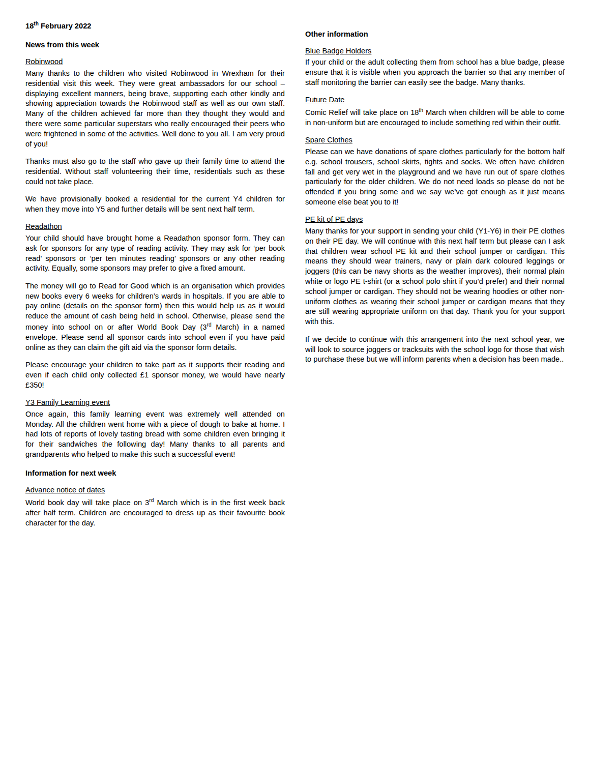18th February 2022
News from this week
Robinwood
Many thanks to the children who visited Robinwood in Wrexham for their residential visit this week. They were great ambassadors for our school – displaying excellent manners, being brave, supporting each other kindly and showing appreciation towards the Robinwood staff as well as our own staff. Many of the children achieved far more than they thought they would and there were some particular superstars who really encouraged their peers who were frightened in some of the activities. Well done to you all. I am very proud of you!
Thanks must also go to the staff who gave up their family time to attend the residential. Without staff volunteering their time, residentials such as these could not take place.
We have provisionally booked a residential for the current Y4 children for when they move into Y5 and further details will be sent next half term.
Readathon
Your child should have brought home a Readathon sponsor form. They can ask for sponsors for any type of reading activity. They may ask for ‘per book read’ sponsors or ‘per ten minutes reading’ sponsors or any other reading activity. Equally, some sponsors may prefer to give a fixed amount.
The money will go to Read for Good which is an organisation which provides new books every 6 weeks for children’s wards in hospitals. If you are able to pay online (details on the sponsor form) then this would help us as it would reduce the amount of cash being held in school. Otherwise, please send the money into school on or after World Book Day (3rd March) in a named envelope. Please send all sponsor cards into school even if you have paid online as they can claim the gift aid via the sponsor form details.
Please encourage your children to take part as it supports their reading and even if each child only collected £1 sponsor money, we would have nearly £350!
Y3 Family Learning event
Once again, this family learning event was extremely well attended on Monday. All the children went home with a piece of dough to bake at home. I had lots of reports of lovely tasting bread with some children even bringing it for their sandwiches the following day! Many thanks to all parents and grandparents who helped to make this such a successful event!
Information for next week
Advance notice of dates
World book day will take place on 3rd March which is in the first week back after half term. Children are encouraged to dress up as their favourite book character for the day.
Other information
Blue Badge Holders
If your child or the adult collecting them from school has a blue badge, please ensure that it is visible when you approach the barrier so that any member of staff monitoring the barrier can easily see the badge. Many thanks.
Future Date
Comic Relief will take place on 18th March when children will be able to come in non-uniform but are encouraged to include something red within their outfit.
Spare Clothes
Please can we have donations of spare clothes particularly for the bottom half e.g. school trousers, school skirts, tights and socks. We often have children fall and get very wet in the playground and we have run out of spare clothes particularly for the older children. We do not need loads so please do not be offended if you bring some and we say we’ve got enough as it just means someone else beat you to it!
PE kit of PE days
Many thanks for your support in sending your child (Y1-Y6) in their PE clothes on their PE day. We will continue with this next half term but please can I ask that children wear school PE kit and their school jumper or cardigan. This means they should wear trainers, navy or plain dark coloured leggings or joggers (this can be navy shorts as the weather improves), their normal plain white or logo PE t-shirt (or a school polo shirt if you’d prefer) and their normal school jumper or cardigan. They should not be wearing hoodies or other non-uniform clothes as wearing their school jumper or cardigan means that they are still wearing appropriate uniform on that day. Thank you for your support with this.
If we decide to continue with this arrangement into the next school year, we will look to source joggers or tracksuits with the school logo for those that wish to purchase these but we will inform parents when a decision has been made..